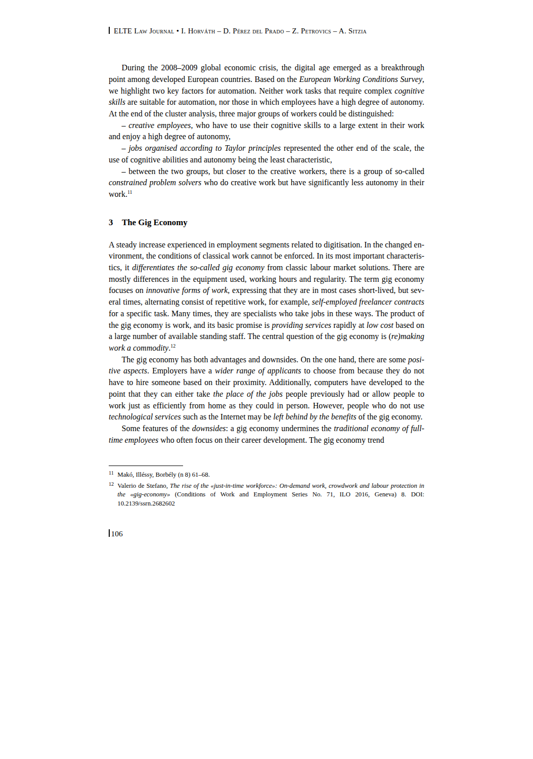ELTE Law Journal • I. Horváth – D. Pérez del Prado – Z. Petrovics – A. Sitzia
During the 2008–2009 global economic crisis, the digital age emerged as a breakthrough point among developed European countries. Based on the European Working Conditions Survey, we highlight two key factors for automation. Neither work tasks that require complex cognitive skills are suitable for automation, nor those in which employees have a high degree of autonomy. At the end of the cluster analysis, three major groups of workers could be distinguished:
– creative employees, who have to use their cognitive skills to a large extent in their work and enjoy a high degree of autonomy,
– jobs organised according to Taylor principles represented the other end of the scale, the use of cognitive abilities and autonomy being the least characteristic,
– between the two groups, but closer to the creative workers, there is a group of so-called constrained problem solvers who do creative work but have significantly less autonomy in their work.11
3 The Gig Economy
A steady increase experienced in employment segments related to digitisation. In the changed environment, the conditions of classical work cannot be enforced. In its most important characteristics, it differentiates the so-called gig economy from classic labour market solutions. There are mostly differences in the equipment used, working hours and regularity. The term gig economy focuses on innovative forms of work, expressing that they are in most cases short-lived, but several times, alternating consist of repetitive work, for example, self-employed freelancer contracts for a specific task. Many times, they are specialists who take jobs in these ways. The product of the gig economy is work, and its basic promise is providing services rapidly at low cost based on a large number of available standing staff. The central question of the gig economy is (re)making work a commodity.12
The gig economy has both advantages and downsides. On the one hand, there are some positive aspects. Employers have a wider range of applicants to choose from because they do not have to hire someone based on their proximity. Additionally, computers have developed to the point that they can either take the place of the jobs people previously had or allow people to work just as efficiently from home as they could in person. However, people who do not use technological services such as the Internet may be left behind by the benefits of the gig economy.
Some features of the downsides: a gig economy undermines the traditional economy of full-time employees who often focus on their career development. The gig economy trend
11 Makó, Illéssy, Borbély (n 8) 61–68.
12 Valerio de Stefano, The rise of the «just-in-time workforce»: On-demand work, crowdwork and labour protection in the «gig-economy» (Conditions of Work and Employment Series No. 71, ILO 2016, Geneva) 8. DOI: 10.2139/ssrn.2682602
106